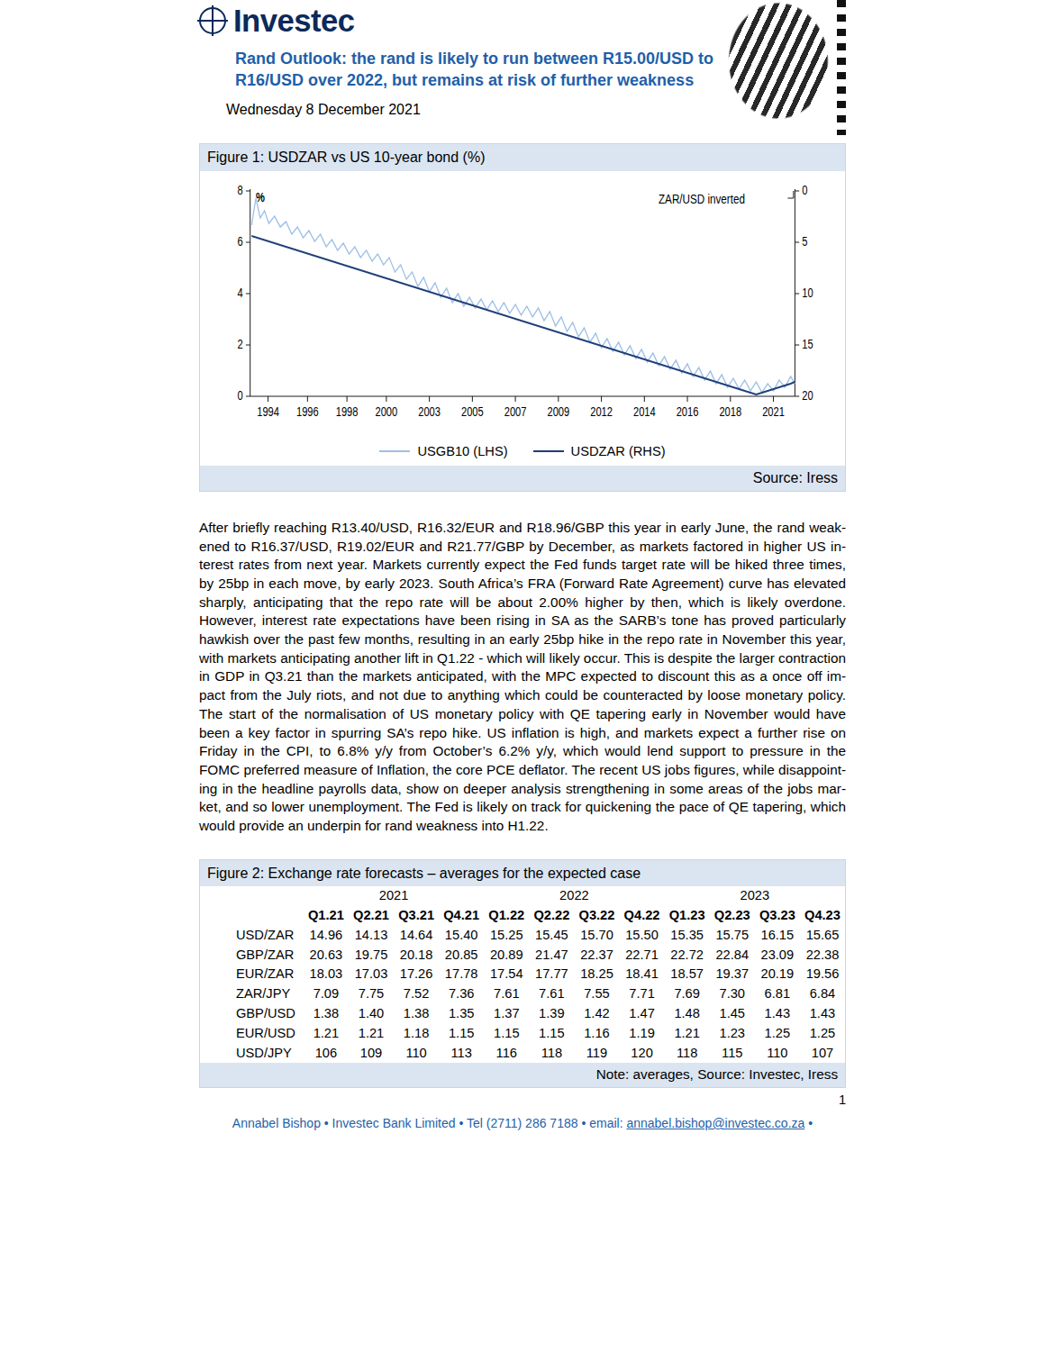Investec
Rand Outlook: the rand is likely to run between R15.00/USD to R16/USD over 2022, but remains at risk of further weakness
Wednesday 8 December 2021
Figure 1: USDZAR vs US 10-year bond (%)
8 6 4 2 0 % 0 5 10 15 20 ZAR/USD inverted 1994 1996 1998 2000 2003 2005 2007 2009 2012 2014 2016 2018 2021
USGB10 (LHS) USDZAR (RHS)
Source: Iress
After briefly reaching R13.40/USD, R16.32/EUR and R18.96/GBP this year in early June, the rand weakened to R16.37/USD, R19.02/EUR and R21.77/GBP by December, as markets factored in higher US interest rates from next year. Markets currently expect the Fed funds target rate will be hiked three times, by 25bp in each move, by early 2023. South Africa’s FRA (Forward Rate Agreement) curve has elevated sharply, anticipating that the repo rate will be about 2.00% higher by then, which is likely overdone. However, interest rate expectations have been rising in SA as the SARB’s tone has proved particularly hawkish over the past few months, resulting in an early 25bp hike in the repo rate in November this year, with markets anticipating another lift in Q1.22 - which will likely occur. This is despite the larger contraction in GDP in Q3.21 than the markets anticipated, with the MPC expected to discount this as a once off impact from the July riots, and not due to anything which could be counteracted by loose monetary policy. The start of the normalisation of US monetary policy with QE tapering early in November would have been a key factor in spurring SA’s repo hike. US inflation is high, and markets expect a further rise on Friday in the CPI, to 6.8% y/y from October’s 6.2% y/y, which would lend support to pressure in the FOMC preferred measure of Inflation, the core PCE deflator. The recent US jobs figures, while disappointing in the headline payrolls data, show on deeper analysis strengthening in some areas of the jobs market, and so lower unemployment. The Fed is likely on track for quickening the pace of QE tapering, which would provide an underpin for rand weakness into H1.22.
Figure 2: Exchange rate forecasts – averages for the expected case
| | 2021 | 2022 | 2023 |
| --- | --- | --- | --- |
| | Q1.21 | Q2.21 | Q3.21 | Q4.21 | Q1.22 | Q2.22 | Q3.22 | Q4.22 | Q1.23 | Q2.23 | Q3.23 | Q4.23 |
| USD/ZAR | 14.96 | 14.13 | 14.64 | 15.40 | 15.25 | 15.45 | 15.70 | 15.50 | 15.35 | 15.75 | 16.15 | 15.65 |
| GBP/ZAR | 20.63 | 19.75 | 20.18 | 20.85 | 20.89 | 21.47 | 22.37 | 22.71 | 22.72 | 22.84 | 23.09 | 22.38 |
| EUR/ZAR | 18.03 | 17.03 | 17.26 | 17.78 | 17.54 | 17.77 | 18.25 | 18.41 | 18.57 | 19.37 | 20.19 | 19.56 |
| ZAR/JPY | 7.09 | 7.75 | 7.52 | 7.36 | 7.61 | 7.61 | 7.55 | 7.71 | 7.69 | 7.30 | 6.81 | 6.84 |
| GBP/USD | 1.38 | 1.40 | 1.38 | 1.35 | 1.37 | 1.39 | 1.42 | 1.47 | 1.48 | 1.45 | 1.43 | 1.43 |
| EUR/USD | 1.21 | 1.21 | 1.18 | 1.15 | 1.15 | 1.15 | 1.16 | 1.19 | 1.21 | 1.23 | 1.25 | 1.25 |
| USD/JPY | 106 | 109 | 110 | 113 | 116 | 118 | 119 | 120 | 118 | 115 | 110 | 107 |
Note: averages, Source: Investec, Iress
1
Annabel Bishop • Investec Bank Limited • Tel (2711) 286 7188 • email: annabel.bishop@investec.co.za •